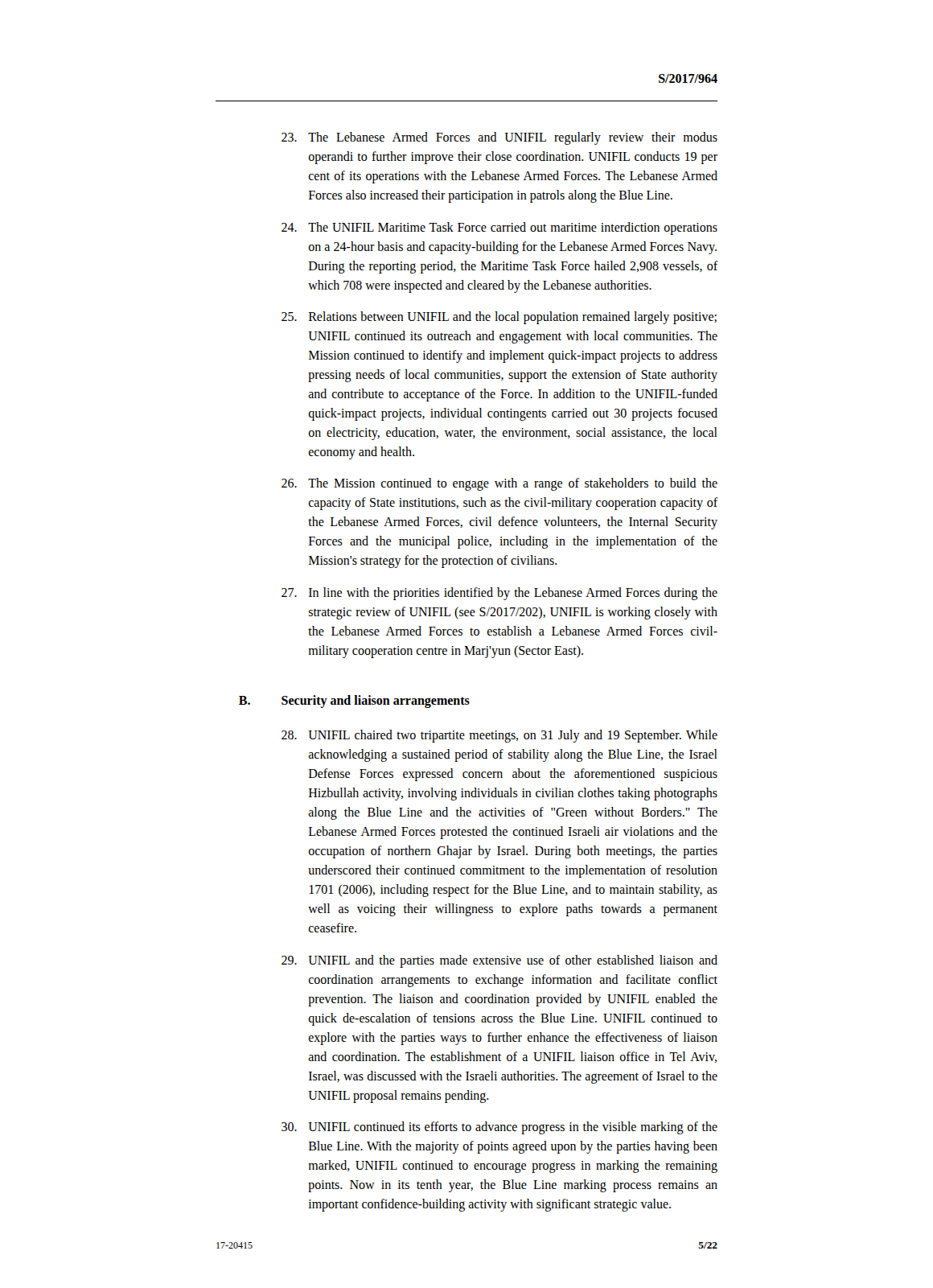S/2017/964
23. The Lebanese Armed Forces and UNIFIL regularly review their modus operandi to further improve their close coordination. UNIFIL conducts 19 per cent of its operations with the Lebanese Armed Forces. The Lebanese Armed Forces also increased their participation in patrols along the Blue Line.
24. The UNIFIL Maritime Task Force carried out maritime interdiction operations on a 24-hour basis and capacity-building for the Lebanese Armed Forces Navy. During the reporting period, the Maritime Task Force hailed 2,908 vessels, of which 708 were inspected and cleared by the Lebanese authorities.
25. Relations between UNIFIL and the local population remained largely positive; UNIFIL continued its outreach and engagement with local communities. The Mission continued to identify and implement quick-impact projects to address pressing needs of local communities, support the extension of State authority and contribute to acceptance of the Force. In addition to the UNIFIL-funded quick-impact projects, individual contingents carried out 30 projects focused on electricity, education, water, the environment, social assistance, the local economy and health.
26. The Mission continued to engage with a range of stakeholders to build the capacity of State institutions, such as the civil-military cooperation capacity of the Lebanese Armed Forces, civil defence volunteers, the Internal Security Forces and the municipal police, including in the implementation of the Mission's strategy for the protection of civilians.
27. In line with the priorities identified by the Lebanese Armed Forces during the strategic review of UNIFIL (see S/2017/202), UNIFIL is working closely with the Lebanese Armed Forces to establish a Lebanese Armed Forces civil-military cooperation centre in Marj'yun (Sector East).
B. Security and liaison arrangements
28. UNIFIL chaired two tripartite meetings, on 31 July and 19 September. While acknowledging a sustained period of stability along the Blue Line, the Israel Defense Forces expressed concern about the aforementioned suspicious Hizbullah activity, involving individuals in civilian clothes taking photographs along the Blue Line and the activities of "Green without Borders." The Lebanese Armed Forces protested the continued Israeli air violations and the occupation of northern Ghajar by Israel. During both meetings, the parties underscored their continued commitment to the implementation of resolution 1701 (2006), including respect for the Blue Line, and to maintain stability, as well as voicing their willingness to explore paths towards a permanent ceasefire.
29. UNIFIL and the parties made extensive use of other established liaison and coordination arrangements to exchange information and facilitate conflict prevention. The liaison and coordination provided by UNIFIL enabled the quick de-escalation of tensions across the Blue Line. UNIFIL continued to explore with the parties ways to further enhance the effectiveness of liaison and coordination. The establishment of a UNIFIL liaison office in Tel Aviv, Israel, was discussed with the Israeli authorities. The agreement of Israel to the UNIFIL proposal remains pending.
30. UNIFIL continued its efforts to advance progress in the visible marking of the Blue Line. With the majority of points agreed upon by the parties having been marked, UNIFIL continued to encourage progress in marking the remaining points. Now in its tenth year, the Blue Line marking process remains an important confidence-building activity with significant strategic value.
17-20415 5/22